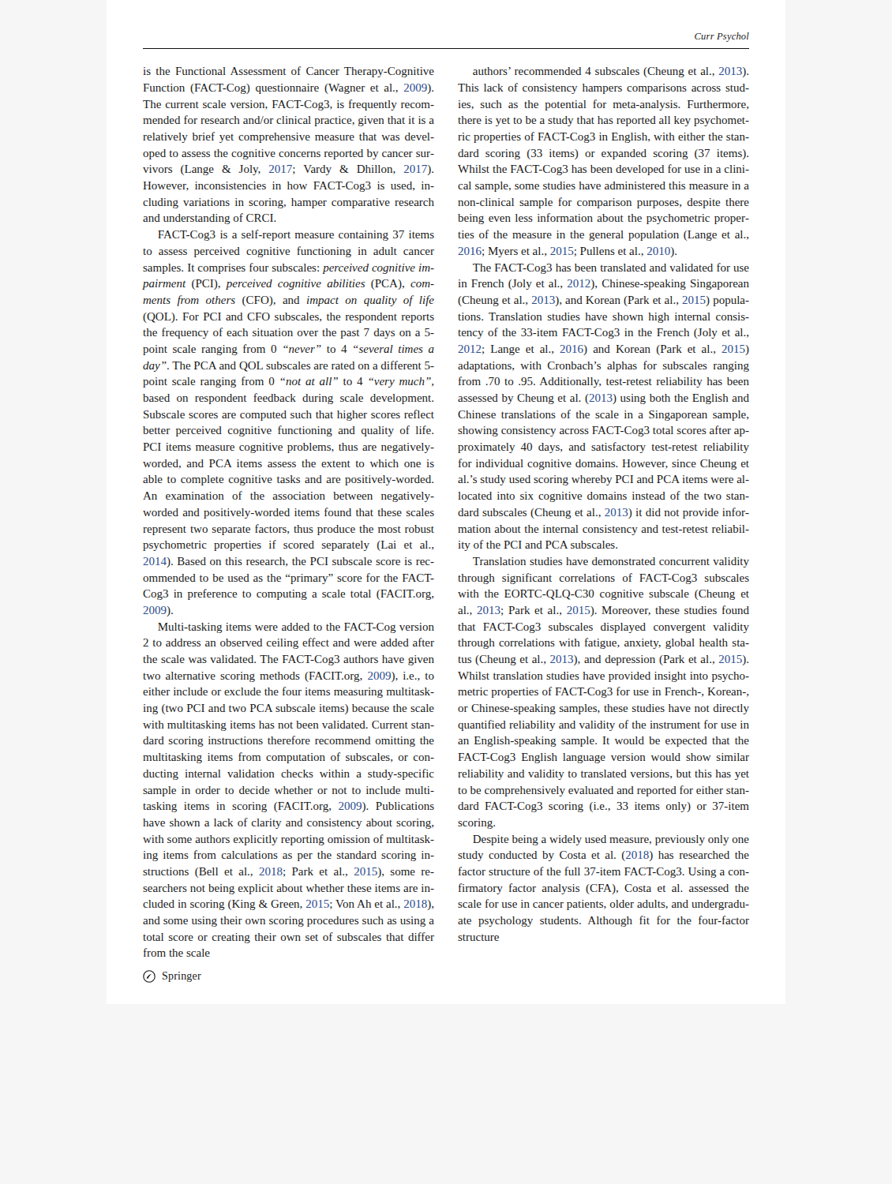Curr Psychol
is the Functional Assessment of Cancer Therapy-Cognitive Function (FACT-Cog) questionnaire (Wagner et al., 2009). The current scale version, FACT-Cog3, is frequently recommended for research and/or clinical practice, given that it is a relatively brief yet comprehensive measure that was developed to assess the cognitive concerns reported by cancer survivors (Lange & Joly, 2017; Vardy & Dhillon, 2017). However, inconsistencies in how FACT-Cog3 is used, including variations in scoring, hamper comparative research and understanding of CRCI.
FACT-Cog3 is a self-report measure containing 37 items to assess perceived cognitive functioning in adult cancer samples. It comprises four subscales: perceived cognitive impairment (PCI), perceived cognitive abilities (PCA), comments from others (CFO), and impact on quality of life (QOL). For PCI and CFO subscales, the respondent reports the frequency of each situation over the past 7 days on a 5-point scale ranging from 0 “never” to 4 “several times a day”. The PCA and QOL subscales are rated on a different 5-point scale ranging from 0 “not at all” to 4 “very much”, based on respondent feedback during scale development. Subscale scores are computed such that higher scores reflect better perceived cognitive functioning and quality of life. PCI items measure cognitive problems, thus are negatively-worded, and PCA items assess the extent to which one is able to complete cognitive tasks and are positively-worded. An examination of the association between negatively-worded and positively-worded items found that these scales represent two separate factors, thus produce the most robust psychometric properties if scored separately (Lai et al., 2014). Based on this research, the PCI subscale score is recommended to be used as the “primary” score for the FACT-Cog3 in preference to computing a scale total (FACIT.org, 2009).
Multi-tasking items were added to the FACT-Cog version 2 to address an observed ceiling effect and were added after the scale was validated. The FACT-Cog3 authors have given two alternative scoring methods (FACIT.org, 2009), i.e., to either include or exclude the four items measuring multitasking (two PCI and two PCA subscale items) because the scale with multitasking items has not been validated. Current standard scoring instructions therefore recommend omitting the multitasking items from computation of subscales, or conducting internal validation checks within a study-specific sample in order to decide whether or not to include multitasking items in scoring (FACIT.org, 2009). Publications have shown a lack of clarity and consistency about scoring, with some authors explicitly reporting omission of multitasking items from calculations as per the standard scoring instructions (Bell et al., 2018; Park et al., 2015), some researchers not being explicit about whether these items are included in scoring (King & Green, 2015; Von Ah et al., 2018), and some using their own scoring procedures such as using a total score or creating their own set of subscales that differ from the scale
authors’ recommended 4 subscales (Cheung et al., 2013). This lack of consistency hampers comparisons across studies, such as the potential for meta-analysis. Furthermore, there is yet to be a study that has reported all key psychometric properties of FACT-Cog3 in English, with either the standard scoring (33 items) or expanded scoring (37 items). Whilst the FACT-Cog3 has been developed for use in a clinical sample, some studies have administered this measure in a non-clinical sample for comparison purposes, despite there being even less information about the psychometric properties of the measure in the general population (Lange et al., 2016; Myers et al., 2015; Pullens et al., 2010).
The FACT-Cog3 has been translated and validated for use in French (Joly et al., 2012), Chinese-speaking Singaporean (Cheung et al., 2013), and Korean (Park et al., 2015) populations. Translation studies have shown high internal consistency of the 33-item FACT-Cog3 in the French (Joly et al., 2012; Lange et al., 2016) and Korean (Park et al., 2015) adaptations, with Cronbach’s alphas for subscales ranging from .70 to .95. Additionally, test-retest reliability has been assessed by Cheung et al. (2013) using both the English and Chinese translations of the scale in a Singaporean sample, showing consistency across FACT-Cog3 total scores after approximately 40 days, and satisfactory test-retest reliability for individual cognitive domains. However, since Cheung et al.’s study used scoring whereby PCI and PCA items were allocated into six cognitive domains instead of the two standard subscales (Cheung et al., 2013) it did not provide information about the internal consistency and test-retest reliability of the PCI and PCA subscales.
Translation studies have demonstrated concurrent validity through significant correlations of FACT-Cog3 subscales with the EORTC-QLQ-C30 cognitive subscale (Cheung et al., 2013; Park et al., 2015). Moreover, these studies found that FACT-Cog3 subscales displayed convergent validity through correlations with fatigue, anxiety, global health status (Cheung et al., 2013), and depression (Park et al., 2015). Whilst translation studies have provided insight into psychometric properties of FACT-Cog3 for use in French-, Korean-, or Chinese-speaking samples, these studies have not directly quantified reliability and validity of the instrument for use in an English-speaking sample. It would be expected that the FACT-Cog3 English language version would show similar reliability and validity to translated versions, but this has yet to be comprehensively evaluated and reported for either standard FACT-Cog3 scoring (i.e., 33 items only) or 37-item scoring.
Despite being a widely used measure, previously only one study conducted by Costa et al. (2018) has researched the factor structure of the full 37-item FACT-Cog3. Using a confirmatory factor analysis (CFA), Costa et al. assessed the scale for use in cancer patients, older adults, and undergraduate psychology students. Although fit for the four-factor structure
Springer